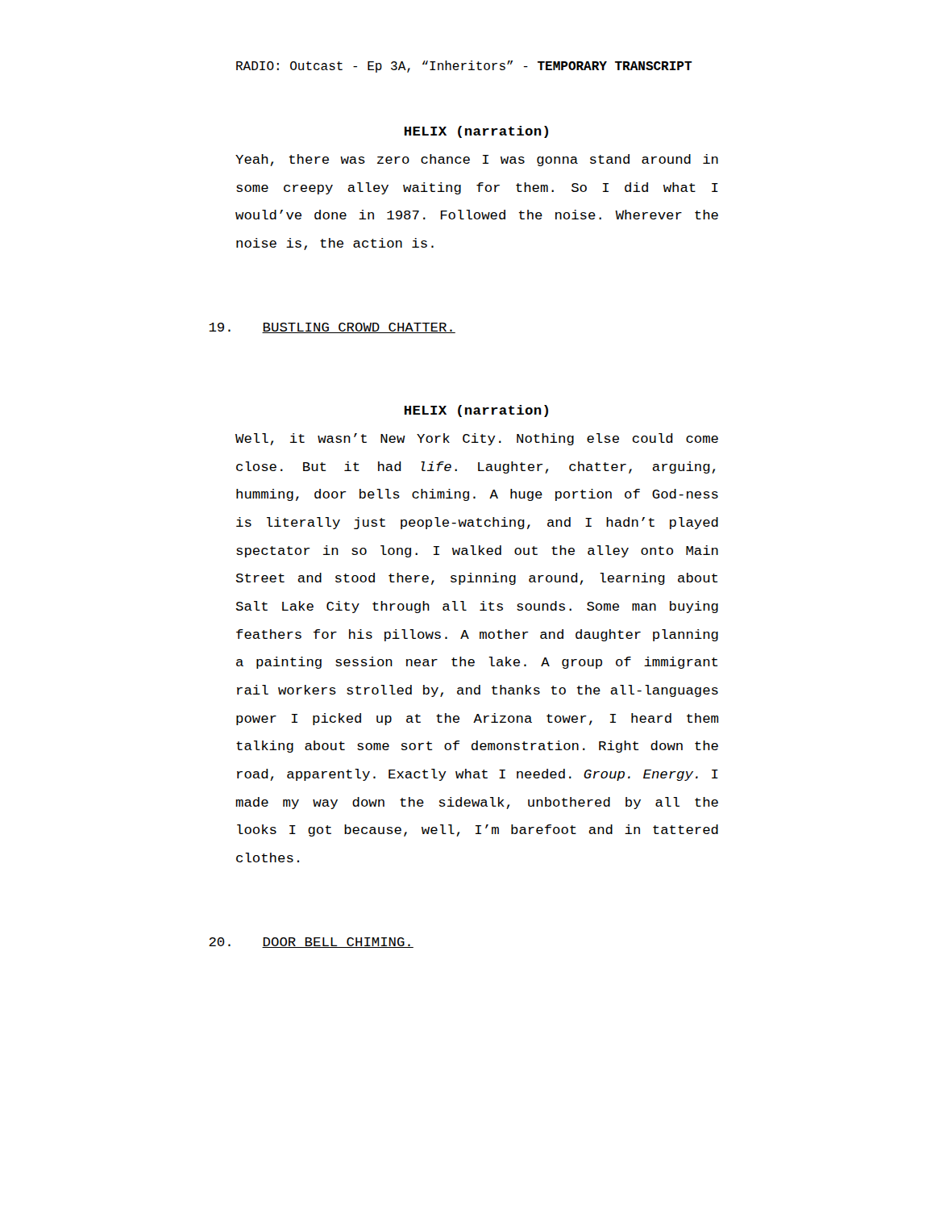RADIO: Outcast - Ep 3A, “Inheritors” - TEMPORARY TRANSCRIPT
HELIX (narration)
Yeah, there was zero chance I was gonna stand around in some creepy alley waiting for them. So I did what I would’ve done in 1987. Followed the noise. Wherever the noise is, the action is.
19. BUSTLING CROWD CHATTER.
HELIX (narration)
Well, it wasn’t New York City. Nothing else could come close. But it had life. Laughter, chatter, arguing, humming, door bells chiming. A huge portion of God-ness is literally just people-watching, and I hadn’t played spectator in so long. I walked out the alley onto Main Street and stood there, spinning around, learning about Salt Lake City through all its sounds. Some man buying feathers for his pillows. A mother and daughter planning a painting session near the lake. A group of immigrant rail workers strolled by, and thanks to the all-languages power I picked up at the Arizona tower, I heard them talking about some sort of demonstration. Right down the road, apparently. Exactly what I needed. Group. Energy. I made my way down the sidewalk, unbothered by all the looks I got because, well, I’m barefoot and in tattered clothes.
20. DOOR BELL CHIMING.